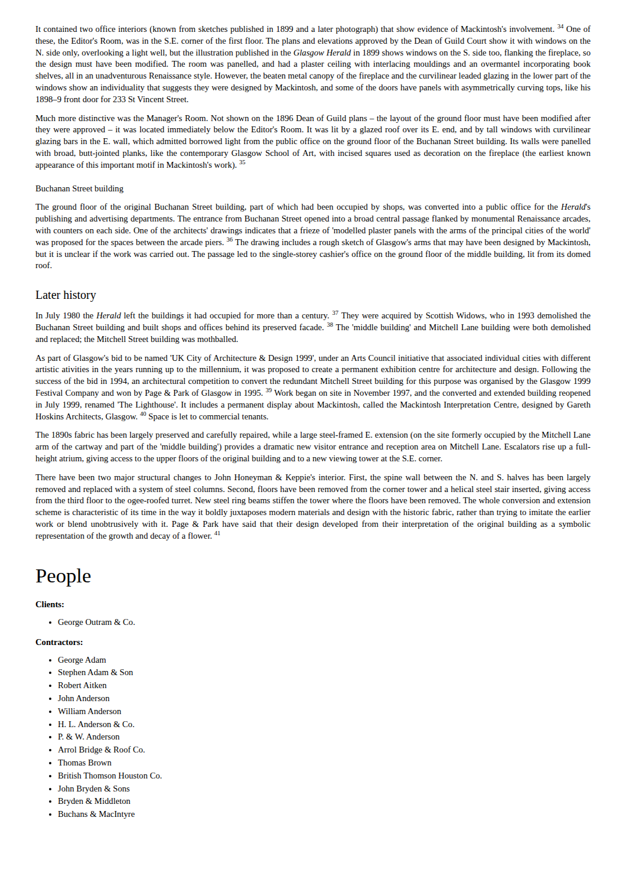It contained two office interiors (known from sketches published in 1899 and a later photograph) that show evidence of Mackintosh's involvement. 34 One of these, the Editor's Room, was in the S.E. corner of the first floor. The plans and elevations approved by the Dean of Guild Court show it with windows on the N. side only, overlooking a light well, but the illustration published in the Glasgow Herald in 1899 shows windows on the S. side too, flanking the fireplace, so the design must have been modified. The room was panelled, and had a plaster ceiling with interlacing mouldings and an overmantel incorporating book shelves, all in an unadventurous Renaissance style. However, the beaten metal canopy of the fireplace and the curvilinear leaded glazing in the lower part of the windows show an individuality that suggests they were designed by Mackintosh, and some of the doors have panels with asymmetrically curving tops, like his 1898–9 front door for 233 St Vincent Street.
Much more distinctive was the Manager's Room. Not shown on the 1896 Dean of Guild plans – the layout of the ground floor must have been modified after they were approved – it was located immediately below the Editor's Room. It was lit by a glazed roof over its E. end, and by tall windows with curvilinear glazing bars in the E. wall, which admitted borrowed light from the public office on the ground floor of the Buchanan Street building. Its walls were panelled with broad, butt-jointed planks, like the contemporary Glasgow School of Art, with incised squares used as decoration on the fireplace (the earliest known appearance of this important motif in Mackintosh's work). 35
Buchanan Street building
The ground floor of the original Buchanan Street building, part of which had been occupied by shops, was converted into a public office for the Herald's publishing and advertising departments. The entrance from Buchanan Street opened into a broad central passage flanked by monumental Renaissance arcades, with counters on each side. One of the architects' drawings indicates that a frieze of 'modelled plaster panels with the arms of the principal cities of the world' was proposed for the spaces between the arcade piers. 36 The drawing includes a rough sketch of Glasgow's arms that may have been designed by Mackintosh, but it is unclear if the work was carried out. The passage led to the single-storey cashier's office on the ground floor of the middle building, lit from its domed roof.
Later history
In July 1980 the Herald left the buildings it had occupied for more than a century. 37 They were acquired by Scottish Widows, who in 1993 demolished the Buchanan Street building and built shops and offices behind its preserved facade. 38 The 'middle building' and Mitchell Lane building were both demolished and replaced; the Mitchell Street building was mothballed.
As part of Glasgow's bid to be named 'UK City of Architecture & Design 1999', under an Arts Council initiative that associated individual cities with different artistic ativities in the years running up to the millennium, it was proposed to create a permanent exhibition centre for architecture and design. Following the success of the bid in 1994, an architectural competition to convert the redundant Mitchell Street building for this purpose was organised by the Glasgow 1999 Festival Company and won by Page & Park of Glasgow in 1995. 39 Work began on site in November 1997, and the converted and extended building reopened in July 1999, renamed 'The Lighthouse'. It includes a permanent display about Mackintosh, called the Mackintosh Interpretation Centre, designed by Gareth Hoskins Architects, Glasgow. 40 Space is let to commercial tenants.
The 1890s fabric has been largely preserved and carefully repaired, while a large steel-framed E. extension (on the site formerly occupied by the Mitchell Lane arm of the cartway and part of the 'middle building') provides a dramatic new visitor entrance and reception area on Mitchell Lane. Escalators rise up a full-height atrium, giving access to the upper floors of the original building and to a new viewing tower at the S.E. corner.
There have been two major structural changes to John Honeyman & Keppie's interior. First, the spine wall between the N. and S. halves has been largely removed and replaced with a system of steel columns. Second, floors have been removed from the corner tower and a helical steel stair inserted, giving access from the third floor to the ogee-roofed turret. New steel ring beams stiffen the tower where the floors have been removed. The whole conversion and extension scheme is characteristic of its time in the way it boldly juxtaposes modern materials and design with the historic fabric, rather than trying to imitate the earlier work or blend unobtrusively with it. Page & Park have said that their design developed from their interpretation of the original building as a symbolic representation of the growth and decay of a flower. 41
People
Clients:
George Outram & Co.
Contractors:
George Adam
Stephen Adam & Son
Robert Aitken
John Anderson
William Anderson
H. L. Anderson & Co.
P. & W. Anderson
Arrol Bridge & Roof Co.
Thomas Brown
British Thomson Houston Co.
John Bryden & Sons
Bryden & Middleton
Buchans & MacIntyre